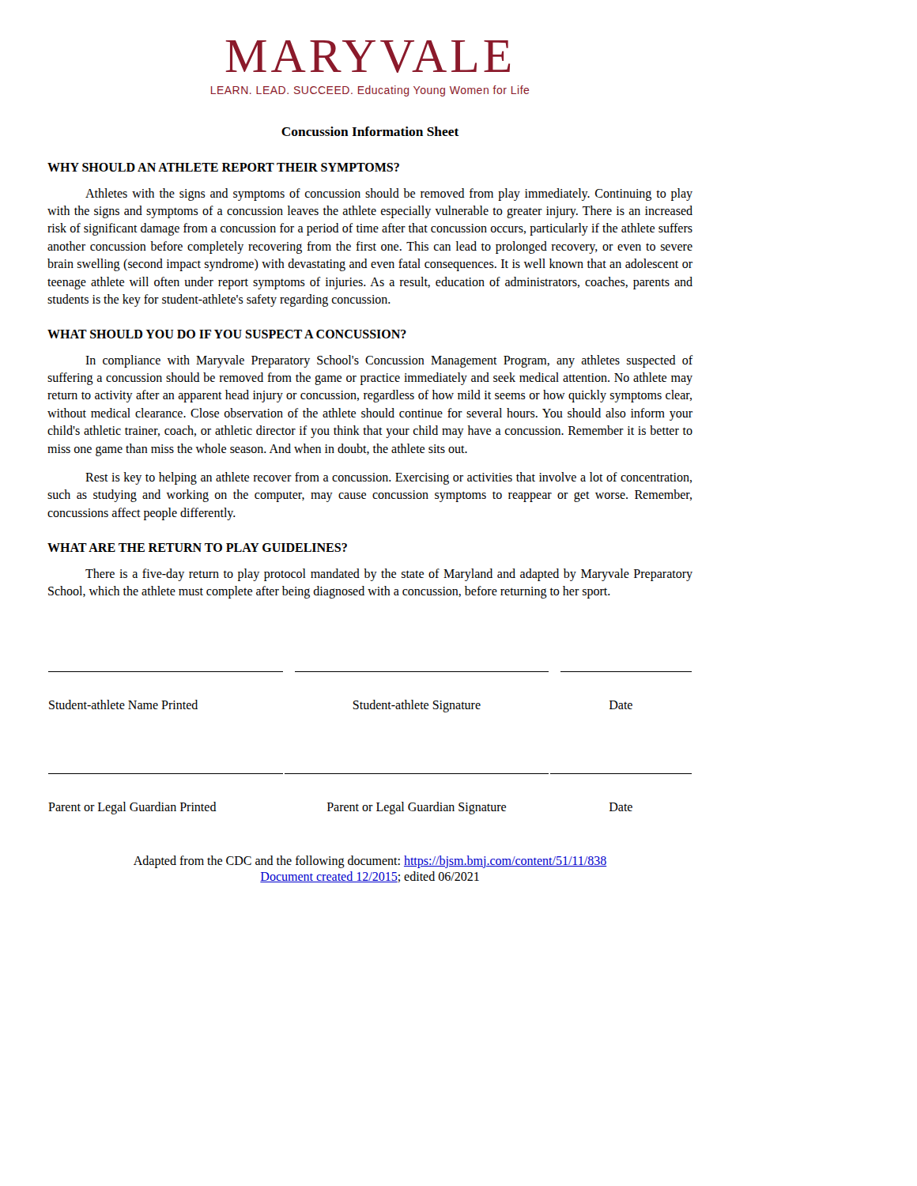MARYVALE
LEARN. LEAD. SUCCEED. Educating Young Women for Life
Concussion Information Sheet
Why should an athlete report their symptoms?
Athletes with the signs and symptoms of concussion should be removed from play immediately. Continuing to play with the signs and symptoms of a concussion leaves the athlete especially vulnerable to greater injury. There is an increased risk of significant damage from a concussion for a period of time after that concussion occurs, particularly if the athlete suffers another concussion before completely recovering from the first one. This can lead to prolonged recovery, or even to severe brain swelling (second impact syndrome) with devastating and even fatal consequences. It is well known that an adolescent or teenage athlete will often under report symptoms of injuries. As a result, education of administrators, coaches, parents and students is the key for student-athlete's safety regarding concussion.
What should you do if you suspect a concussion?
In compliance with Maryvale Preparatory School's Concussion Management Program, any athletes suspected of suffering a concussion should be removed from the game or practice immediately and seek medical attention. No athlete may return to activity after an apparent head injury or concussion, regardless of how mild it seems or how quickly symptoms clear, without medical clearance. Close observation of the athlete should continue for several hours. You should also inform your child's athletic trainer, coach, or athletic director if you think that your child may have a concussion. Remember it is better to miss one game than miss the whole season. And when in doubt, the athlete sits out.
Rest is key to helping an athlete recover from a concussion. Exercising or activities that involve a lot of concentration, such as studying and working on the computer, may cause concussion symptoms to reappear or get worse. Remember, concussions affect people differently.
What are the return to play guidelines?
There is a five-day return to play protocol mandated by the state of Maryland and adapted by Maryvale Preparatory School, which the athlete must complete after being diagnosed with a concussion, before returning to her sport.
| Student-athlete Name Printed | Student-athlete Signature | Date |
| Parent or Legal Guardian Printed | Parent or Legal Guardian Signature | Date |
Adapted from the CDC and the following document: https://bjsm.bmj.com/content/51/11/838
Document created 12/2015; edited 06/2021